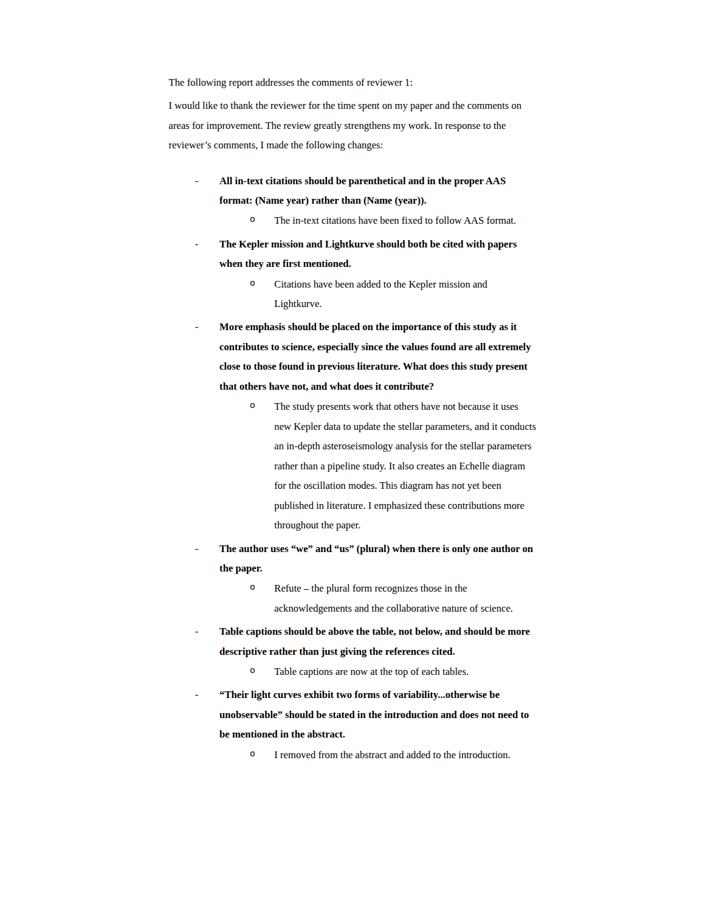The following report addresses the comments of reviewer 1:
I would like to thank the reviewer for the time spent on my paper and the comments on areas for improvement. The review greatly strengthens my work. In response to the reviewer’s comments, I made the following changes:
All in-text citations should be parenthetical and in the proper AAS format: (Name year) rather than (Name (year)).
The in-text citations have been fixed to follow AAS format.
The Kepler mission and Lightkurve should both be cited with papers when they are first mentioned.
Citations have been added to the Kepler mission and Lightkurve.
More emphasis should be placed on the importance of this study as it contributes to science, especially since the values found are all extremely close to those found in previous literature. What does this study present that others have not, and what does it contribute?
The study presents work that others have not because it uses new Kepler data to update the stellar parameters, and it conducts an in-depth asteroseismology analysis for the stellar parameters rather than a pipeline study. It also creates an Echelle diagram for the oscillation modes. This diagram has not yet been published in literature. I emphasized these contributions more throughout the paper.
The author uses “we” and “us” (plural) when there is only one author on the paper.
Refute – the plural form recognizes those in the acknowledgements and the collaborative nature of science.
Table captions should be above the table, not below, and should be more descriptive rather than just giving the references cited.
Table captions are now at the top of each tables.
“Their light curves exhibit two forms of variability...otherwise be unobservable” should be stated in the introduction and does not need to be mentioned in the abstract.
I removed from the abstract and added to the introduction.